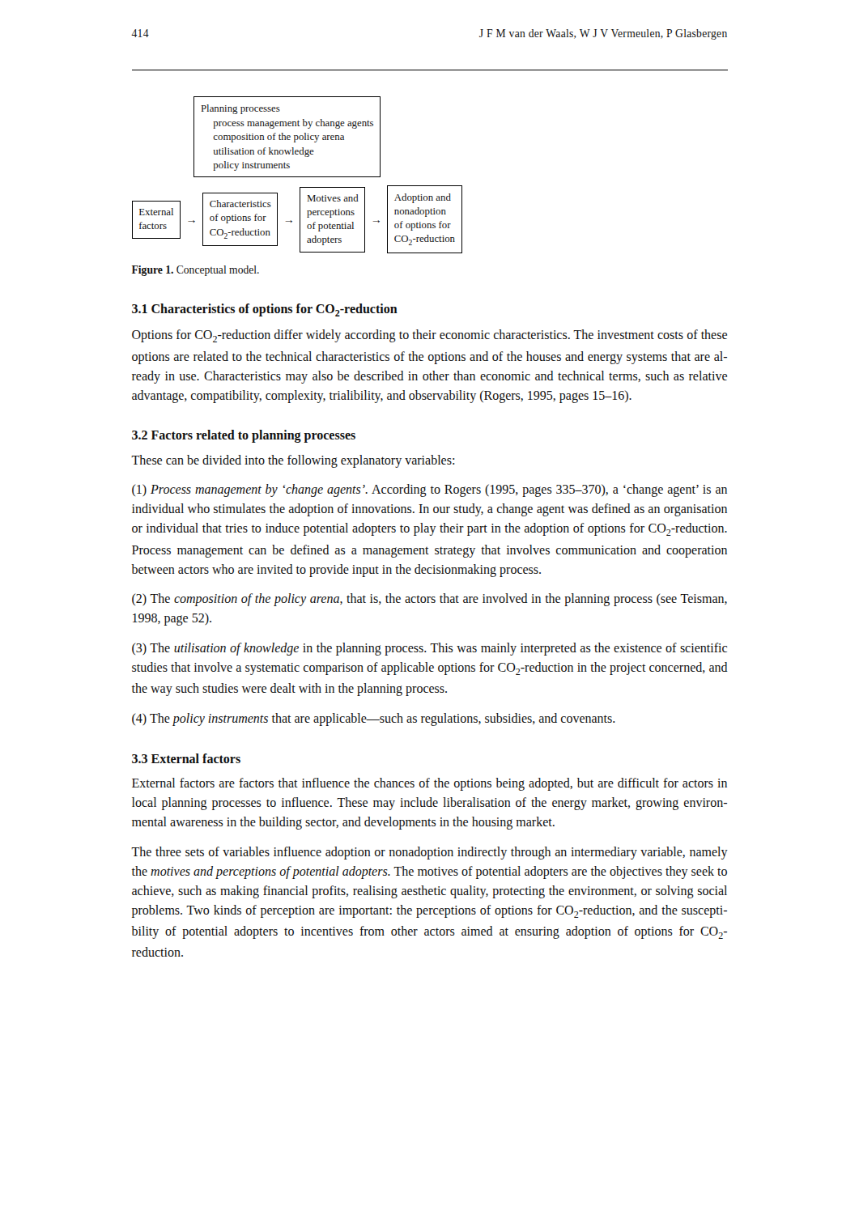414 J F M van der Waals, W J V Vermeulen, P Glasbergen
Planning processes
process management by change agents
composition of the policy arena
utilisation of knowledge
policy instruments
External
factors
→
Characteristics
of options for
CO2-reduction
→
Motives and
perceptions
of potential
adopters
→
Adoption and
nonadoption
of options for
CO2-reduction
Figure 1. Conceptual model.
3.1 Characteristics of options for CO2-reduction
Options for CO2-reduction differ widely according to their economic characteristics. The investment costs of these options are related to the technical characteristics of the options and of the houses and energy systems that are already in use. Characteristics may also be described in other than economic and technical terms, such as relative advantage, compatibility, complexity, trialibility, and observability (Rogers, 1995, pages 15–16).
3.2 Factors related to planning processes
These can be divided into the following explanatory variables:
Process management by ‘change agents’. According to Rogers (1995, pages 335–370), a ‘change agent’ is an individual who stimulates the adoption of innovations. In our study, a change agent was defined as an organisation or individual that tries to induce potential adopters to play their part in the adoption of options for CO2-reduction. Process management can be defined as a management strategy that involves communication and cooperation between actors who are invited to provide input in the decisionmaking process.
The composition of the policy arena, that is, the actors that are involved in the planning process (see Teisman, 1998, page 52).
The utilisation of knowledge in the planning process. This was mainly interpreted as the existence of scientific studies that involve a systematic comparison of applicable options for CO2-reduction in the project concerned, and the way such studies were dealt with in the planning process.
The policy instruments that are applicable—such as regulations, subsidies, and covenants.
3.3 External factors
External factors are factors that influence the chances of the options being adopted, but are difficult for actors in local planning processes to influence. These may include liberalisation of the energy market, growing environmental awareness in the building sector, and developments in the housing market.
The three sets of variables influence adoption or nonadoption indirectly through an intermediary variable, namely the motives and perceptions of potential adopters. The motives of potential adopters are the objectives they seek to achieve, such as making financial profits, realising aesthetic quality, protecting the environment, or solving social problems. Two kinds of perception are important: the perceptions of options for CO2-reduction, and the susceptibility of potential adopters to incentives from other actors aimed at ensuring adoption of options for CO2-reduction.